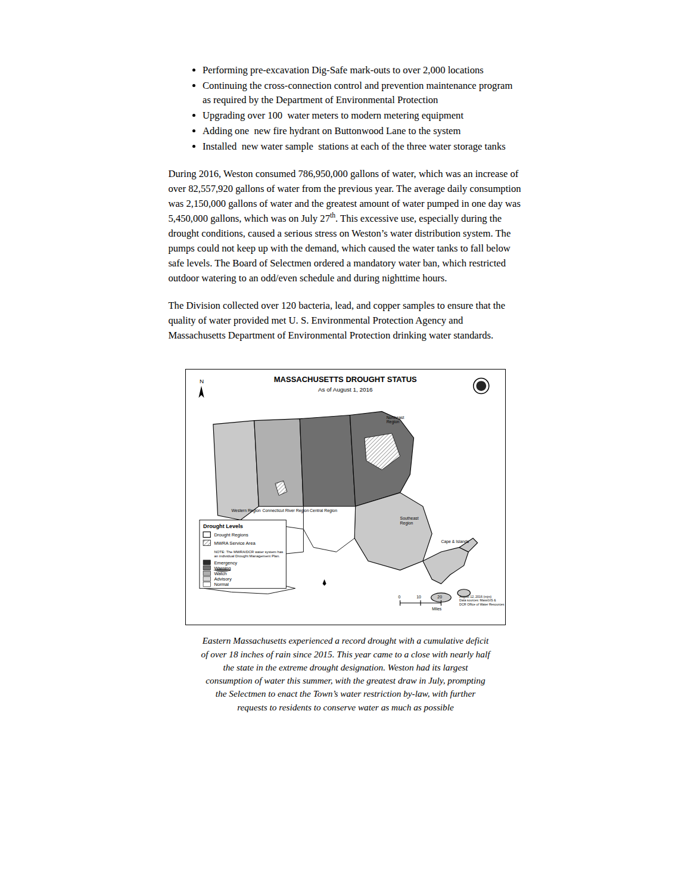Performing pre-excavation Dig-Safe mark-outs to over 2,000 locations
Continuing the cross-connection control and prevention maintenance program as required by the Department of Environmental Protection
Upgrading over 100 water meters to modern metering equipment
Adding one new fire hydrant on Buttonwood Lane to the system
Installed new water sample stations at each of the three water storage tanks
During 2016, Weston consumed 786,950,000 gallons of water, which was an increase of over 82,557,920 gallons of water from the previous year. The average daily consumption was 2,150,000 gallons of water and the greatest amount of water pumped in one day was 5,450,000 gallons, which was on July 27th. This excessive use, especially during the drought conditions, caused a serious stress on Weston’s water distribution system. The pumps could not keep up with the demand, which caused the water tanks to fall below safe levels. The Board of Selectmen ordered a mandatory water ban, which restricted outdoor watering to an odd/even schedule and during nighttime hours.
The Division collected over 120 bacteria, lead, and copper samples to ensure that the quality of water provided met U. S. Environmental Protection Agency and Massachusetts Department of Environmental Protection drinking water standards.
N MASSACHUSETTS DROUGHT STATUS As of August 1, 2016 Western Region Connecticut River Region Central Region Northeast Region Southeast Region Cape & Islands Drought Levels Drought Regions MWRA Service Area NOTE: The MWRA/DCR water system has an individual Drought Management Plan. Emergency Warning Watch Advisory Normal 0 10 20 Miles August 12, 2016 (mjm) Data sources: MassGIS & DCR Office of Water Resources
Eastern Massachusetts experienced a record drought with a cumulative deficit of over 18 inches of rain since 2015. This year came to a close with nearly half the state in the extreme drought designation. Weston had its largest consumption of water this summer, with the greatest draw in July, prompting the Selectmen to enact the Town’s water restriction by-law, with further requests to residents to conserve water as much as possible